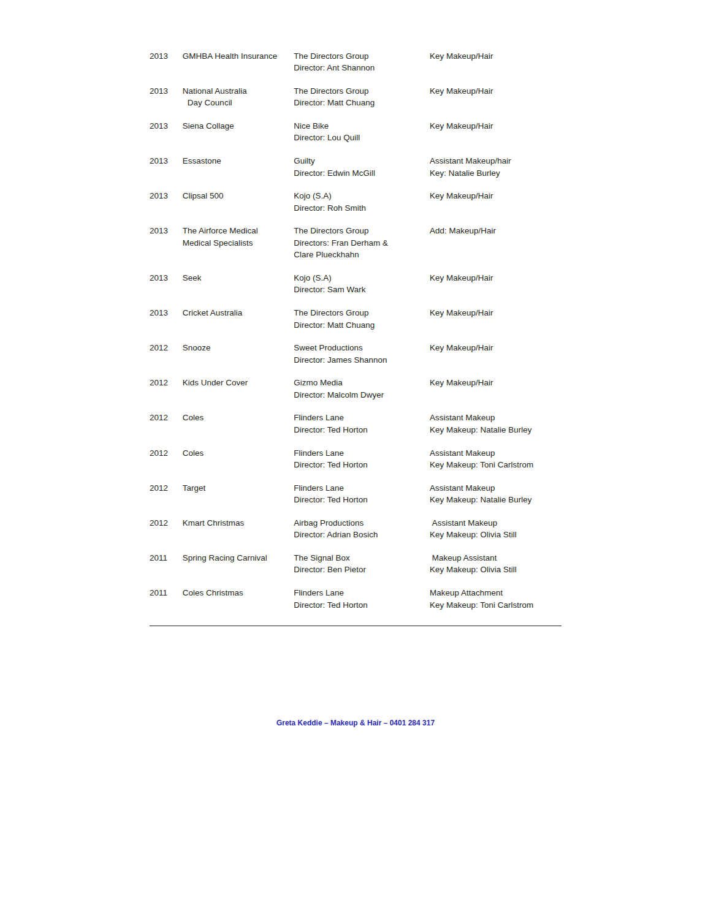| 2013 | GMHBA Health Insurance | The Directors Group Director: Ant Shannon | Key Makeup/Hair |
| 2013 | National Australia Day Council | The Directors Group Director: Matt Chuang | Key Makeup/Hair |
| 2013 | Siena Collage | Nice Bike Director: Lou Quill | Key Makeup/Hair |
| 2013 | Essastone | Guilty Director: Edwin McGill | Assistant Makeup/hair Key: Natalie Burley |
| 2013 | Clipsal 500 | Kojo (S.A) Director: Roh Smith | Key Makeup/Hair |
| 2013 | The Airforce Medical Medical Specialists | The Directors Group Directors: Fran Derham & Clare Plueckhahn | Add: Makeup/Hair |
| 2013 | Seek | Kojo (S.A) Director: Sam Wark | Key Makeup/Hair |
| 2013 | Cricket Australia | The Directors Group Director: Matt Chuang | Key Makeup/Hair |
| 2012 | Snooze | Sweet Productions Director: James Shannon | Key Makeup/Hair |
| 2012 | Kids Under Cover | Gizmo Media Director: Malcolm Dwyer | Key Makeup/Hair |
| 2012 | Coles | Flinders Lane Director: Ted Horton | Assistant Makeup Key Makeup: Natalie Burley |
| 2012 | Coles | Flinders Lane Director: Ted Horton | Assistant Makeup Key Makeup: Toni Carlstrom |
| 2012 | Target | Flinders Lane Director: Ted Horton | Assistant Makeup Key Makeup: Natalie Burley |
| 2012 | Kmart Christmas | Airbag Productions Director: Adrian Bosich | Assistant Makeup Key Makeup: Olivia Still |
| 2011 | Spring Racing Carnival | The Signal Box Director: Ben Pietor | Makeup Assistant Key Makeup: Olivia Still |
| 2011 | Coles Christmas | Flinders Lane Director: Ted Horton | Makeup Attachment Key Makeup: Toni Carlstrom |
Greta Keddie – Makeup & Hair – 0401 284 317